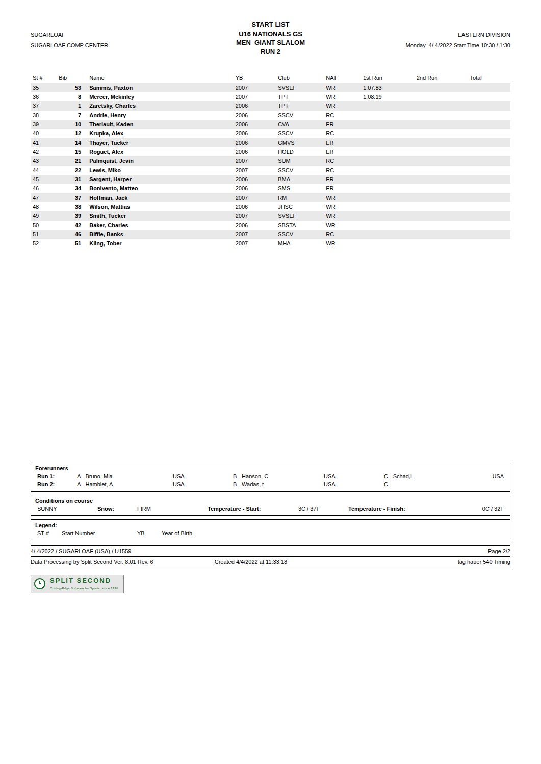START LIST
U16 NATIONALS GS
MEN GIANT SLALOM
RUN 2
SUGARLOAF
SUGARLOAF COMP CENTER
EASTERN DIVISION
Monday 4/ 4/2022 Start Time 10:30 / 1:30
| St # | Bib | Name | YB | Club | NAT | 1st Run | 2nd Run | Total |
| --- | --- | --- | --- | --- | --- | --- | --- | --- |
| 35 | 53 | Sammis, Paxton | 2007 | SVSEF | WR | 1:07.83 | | |
| 36 | 8 | Mercer, Mckinley | 2007 | TPT | WR | 1:08.19 | | |
| 37 | 1 | Zaretsky, Charles | 2006 | TPT | WR | | | |
| 38 | 7 | Andrie, Henry | 2006 | SSCV | RC | | | |
| 39 | 10 | Theriault, Kaden | 2006 | CVA | ER | | | |
| 40 | 12 | Krupka, Alex | 2006 | SSCV | RC | | | |
| 41 | 14 | Thayer, Tucker | 2006 | GMVS | ER | | | |
| 42 | 15 | Roguet, Alex | 2006 | HOLD | ER | | | |
| 43 | 21 | Palmquist, Jevin | 2007 | SUM | RC | | | |
| 44 | 22 | Lewis, Miko | 2007 | SSCV | RC | | | |
| 45 | 31 | Sargent, Harper | 2006 | BMA | ER | | | |
| 46 | 34 | Bonivento, Matteo | 2006 | SMS | ER | | | |
| 47 | 37 | Hoffman, Jack | 2007 | RM | WR | | | |
| 48 | 38 | Wilson, Mattias | 2006 | JHSC | WR | | | |
| 49 | 39 | Smith, Tucker | 2007 | SVSEF | WR | | | |
| 50 | 42 | Baker, Charles | 2006 | SBSTA | WR | | | |
| 51 | 46 | Biffle, Banks | 2007 | SSCV | RC | | | |
| 52 | 51 | Kling, Tober | 2007 | MHA | WR | | | |
Forerunners
| Run 1: | A - Bruno, Mia | USA | B - Hanson, C | USA | C - Schad,L | USA |
| Run 2: | A - Hamblet, A | USA | B - Wadas, t | USA | C - | |
Conditions on course
| SUNNY | Snow: | FIRM | Temperature - Start: | 3C / 37F | Temperature - Finish: | 0C / 32F |
Legend:
| ST # | Start Number | YB | Year of Birth |
4/ 4/2022 / SUGARLOAF (USA) / U1559 Page 2/2
Data Processing by Split Second Ver. 8.01 Rev. 6 Created 4/4/2022 at 11:33:18 tag hauer 540 Timing
SPLIT SECOND
Cutting-Edge Software for Sports, since 1990